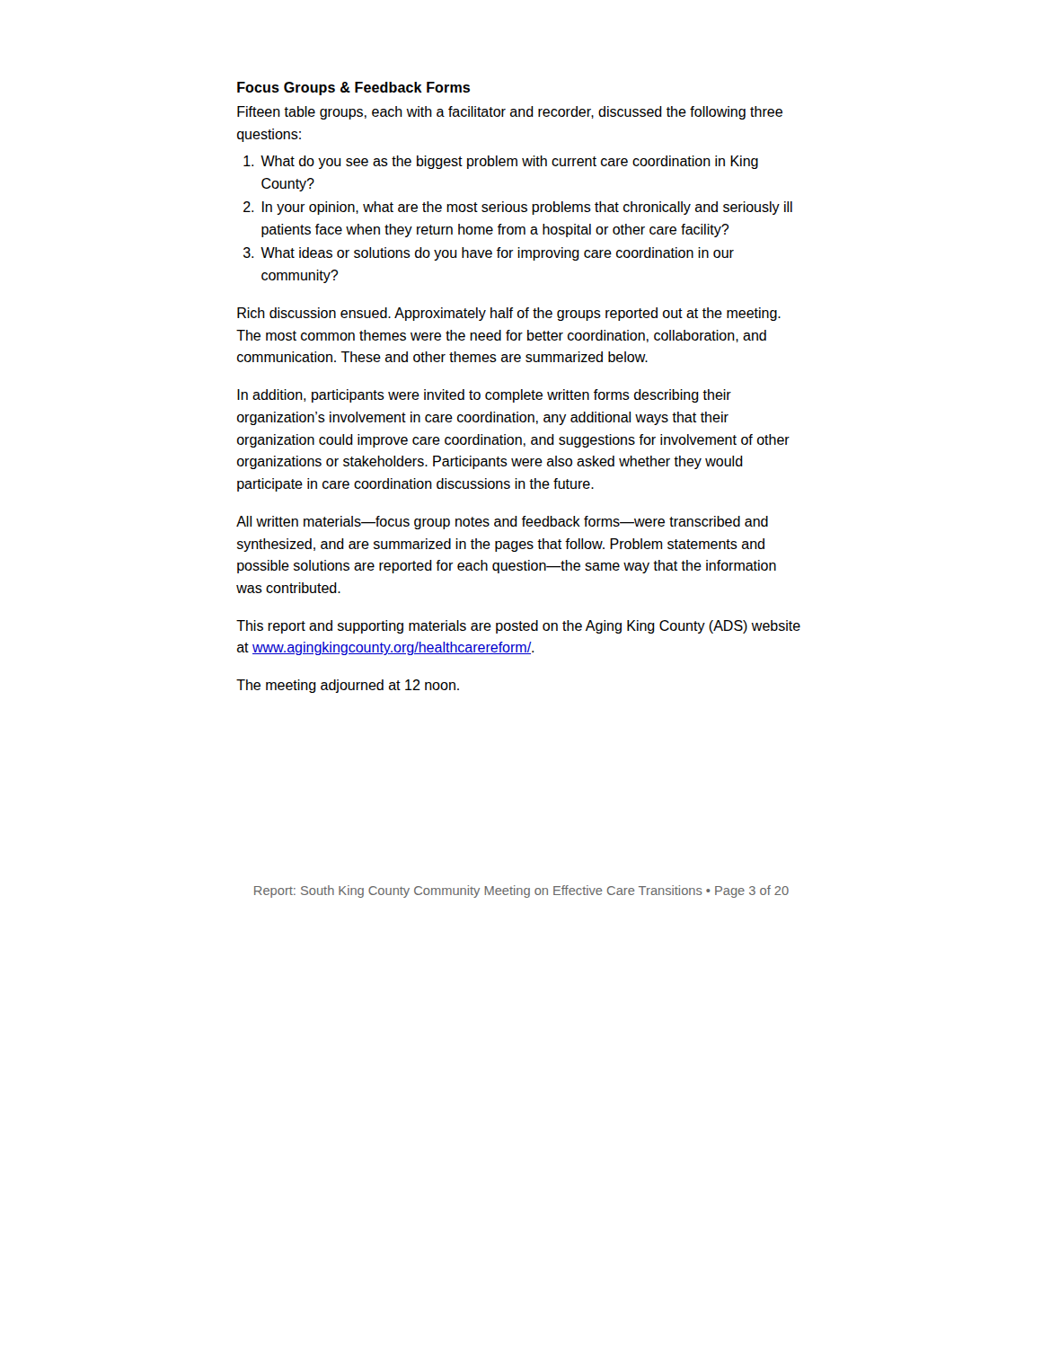Focus Groups & Feedback Forms
Fifteen table groups, each with a facilitator and recorder, discussed the following three questions:
What do you see as the biggest problem with current care coordination in King County?
In your opinion, what are the most serious problems that chronically and seriously ill patients face when they return home from a hospital or other care facility?
What ideas or solutions do you have for improving care coordination in our community?
Rich discussion ensued. Approximately half of the groups reported out at the meeting. The most common themes were the need for better coordination, collaboration, and communication. These and other themes are summarized below.
In addition, participants were invited to complete written forms describing their organization’s involvement in care coordination, any additional ways that their organization could improve care coordination, and suggestions for involvement of other organizations or stakeholders. Participants were also asked whether they would participate in care coordination discussions in the future.
All written materials—focus group notes and feedback forms—were transcribed and synthesized, and are summarized in the pages that follow. Problem statements and possible solutions are reported for each question—the same way that the information was contributed.
This report and supporting materials are posted on the Aging King County (ADS) website at www.agingkingcounty.org/healthcarereform/.
The meeting adjourned at 12 noon.
Report: South King County Community Meeting on Effective Care Transitions • Page 3 of 20